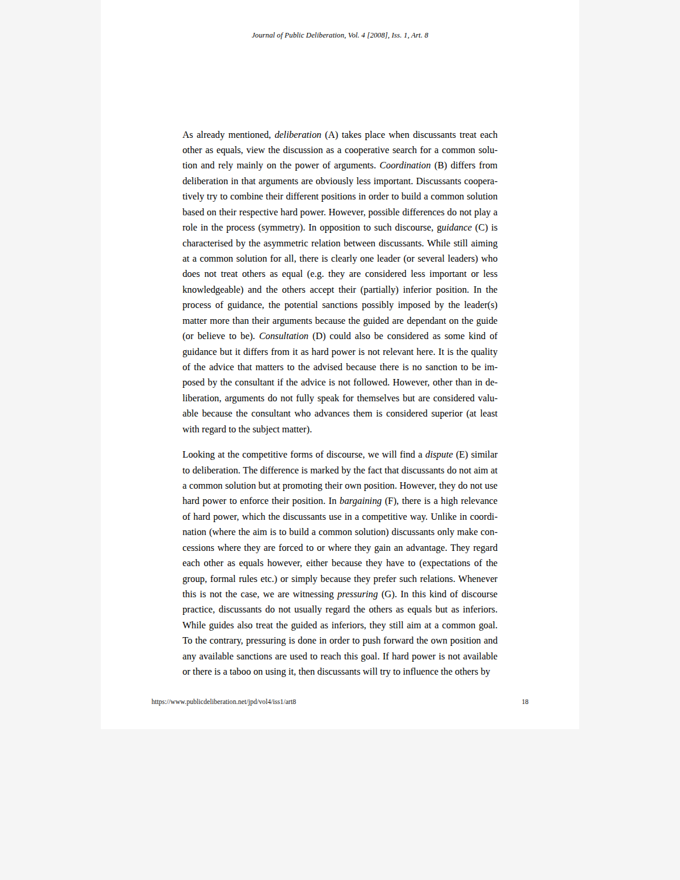Journal of Public Deliberation, Vol. 4 [2008], Iss. 1, Art. 8
As already mentioned, deliberation (A) takes place when discussants treat each other as equals, view the discussion as a cooperative search for a common solution and rely mainly on the power of arguments. Coordination (B) differs from deliberation in that arguments are obviously less important. Discussants cooperatively try to combine their different positions in order to build a common solution based on their respective hard power. However, possible differences do not play a role in the process (symmetry). In opposition to such discourse, guidance (C) is characterised by the asymmetric relation between discussants. While still aiming at a common solution for all, there is clearly one leader (or several leaders) who does not treat others as equal (e.g. they are considered less important or less knowledgeable) and the others accept their (partially) inferior position. In the process of guidance, the potential sanctions possibly imposed by the leader(s) matter more than their arguments because the guided are dependant on the guide (or believe to be). Consultation (D) could also be considered as some kind of guidance but it differs from it as hard power is not relevant here. It is the quality of the advice that matters to the advised because there is no sanction to be imposed by the consultant if the advice is not followed. However, other than in deliberation, arguments do not fully speak for themselves but are considered valuable because the consultant who advances them is considered superior (at least with regard to the subject matter).
Looking at the competitive forms of discourse, we will find a dispute (E) similar to deliberation. The difference is marked by the fact that discussants do not aim at a common solution but at promoting their own position. However, they do not use hard power to enforce their position. In bargaining (F), there is a high relevance of hard power, which the discussants use in a competitive way. Unlike in coordination (where the aim is to build a common solution) discussants only make concessions where they are forced to or where they gain an advantage. They regard each other as equals however, either because they have to (expectations of the group, formal rules etc.) or simply because they prefer such relations. Whenever this is not the case, we are witnessing pressuring (G). In this kind of discourse practice, discussants do not usually regard the others as equals but as inferiors. While guides also treat the guided as inferiors, they still aim at a common goal. To the contrary, pressuring is done in order to push forward the own position and any available sanctions are used to reach this goal. If hard power is not available or there is a taboo on using it, then discussants will try to influence the others by
https://www.publicdeliberation.net/jpd/vol4/iss1/art8 18